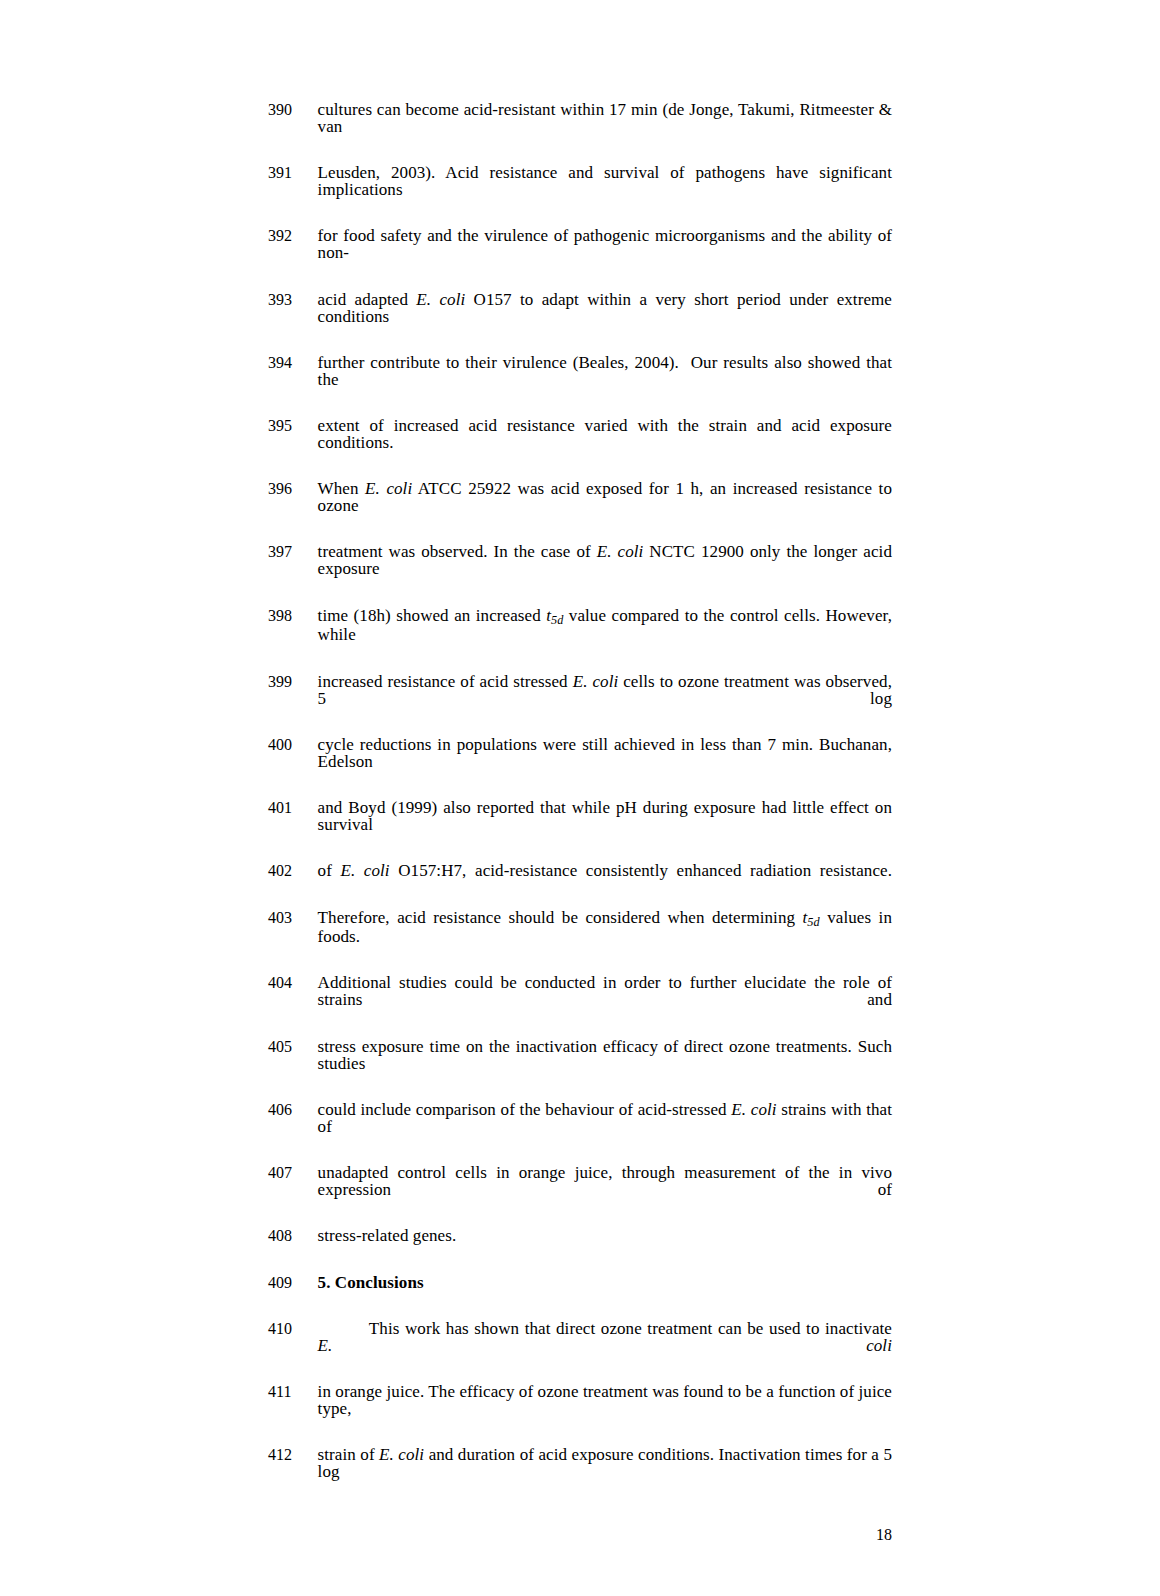390 cultures can become acid-resistant within 17 min (de Jonge, Takumi, Ritmeester & van
391 Leusden, 2003). Acid resistance and survival of pathogens have significant implications
392 for food safety and the virulence of pathogenic microorganisms and the ability of non-
393 acid adapted E. coli O157 to adapt within a very short period under extreme conditions
394 further contribute to their virulence (Beales, 2004). Our results also showed that the
395 extent of increased acid resistance varied with the strain and acid exposure conditions.
396 When E. coli ATCC 25922 was acid exposed for 1 h, an increased resistance to ozone
397 treatment was observed. In the case of E. coli NCTC 12900 only the longer acid exposure
398 time (18h) showed an increased t5d value compared to the control cells. However, while
399 increased resistance of acid stressed E. coli cells to ozone treatment was observed, 5 log
400 cycle reductions in populations were still achieved in less than 7 min. Buchanan, Edelson
401 and Boyd (1999) also reported that while pH during exposure had little effect on survival
402 of E. coli O157:H7, acid-resistance consistently enhanced radiation resistance.
403 Therefore, acid resistance should be considered when determining t5d values in foods.
404 Additional studies could be conducted in order to further elucidate the role of strains and
405 stress exposure time on the inactivation efficacy of direct ozone treatments. Such studies
406 could include comparison of the behaviour of acid-stressed E. coli strains with that of
407 unadapted control cells in orange juice, through measurement of the in vivo expression of
408 stress-related genes.
409 5. Conclusions
410    This work has shown that direct ozone treatment can be used to inactivate E. coli
411 in orange juice. The efficacy of ozone treatment was found to be a function of juice type,
412 strain of E. coli and duration of acid exposure conditions. Inactivation times for a 5 log
18